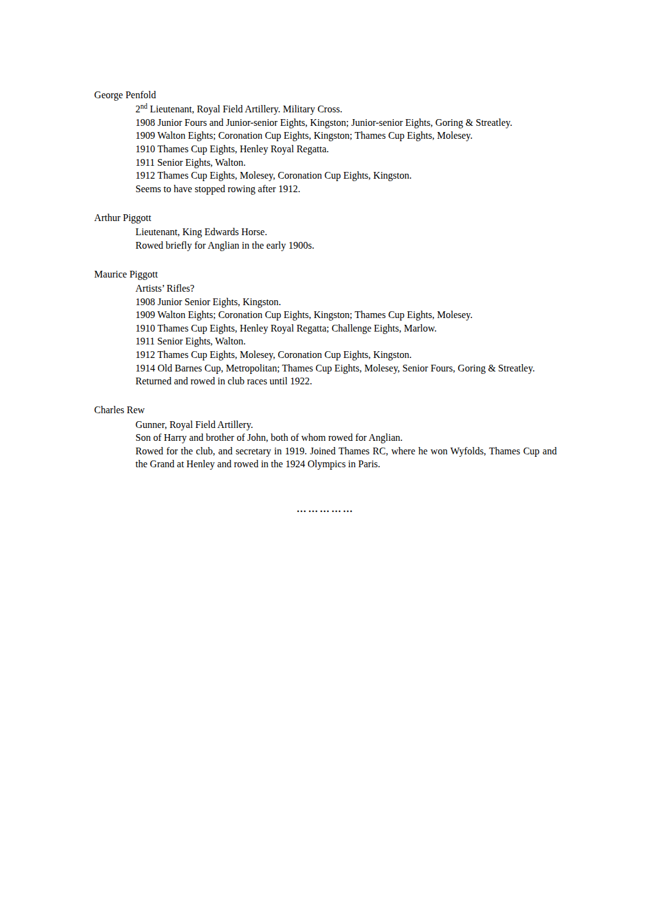George Penfold
2nd Lieutenant, Royal Field Artillery. Military Cross.
1908 Junior Fours and Junior-senior Eights, Kingston; Junior-senior Eights, Goring & Streatley.
1909 Walton Eights; Coronation Cup Eights, Kingston; Thames Cup Eights, Molesey.
1910 Thames Cup Eights, Henley Royal Regatta.
1911 Senior Eights, Walton.
1912 Thames Cup Eights, Molesey, Coronation Cup Eights, Kingston.
Seems to have stopped rowing after 1912.
Arthur Piggott
Lieutenant, King Edwards Horse.
Rowed briefly for Anglian in the early 1900s.
Maurice Piggott
Artists’ Rifles?
1908 Junior Senior Eights, Kingston.
1909 Walton Eights; Coronation Cup Eights, Kingston; Thames Cup Eights, Molesey.
1910 Thames Cup Eights, Henley Royal Regatta; Challenge Eights, Marlow.
1911 Senior Eights, Walton.
1912 Thames Cup Eights, Molesey, Coronation Cup Eights, Kingston.
1914 Old Barnes Cup, Metropolitan; Thames Cup Eights, Molesey, Senior Fours, Goring & Streatley.
Returned and rowed in club races until 1922.
Charles Rew
Gunner, Royal Field Artillery.
Son of Harry and brother of John, both of whom rowed for Anglian.
Rowed for the club, and secretary in 1919. Joined Thames RC, where he won Wyfolds, Thames Cup and the Grand at Henley and rowed in the 1924 Olympics in Paris.
……………